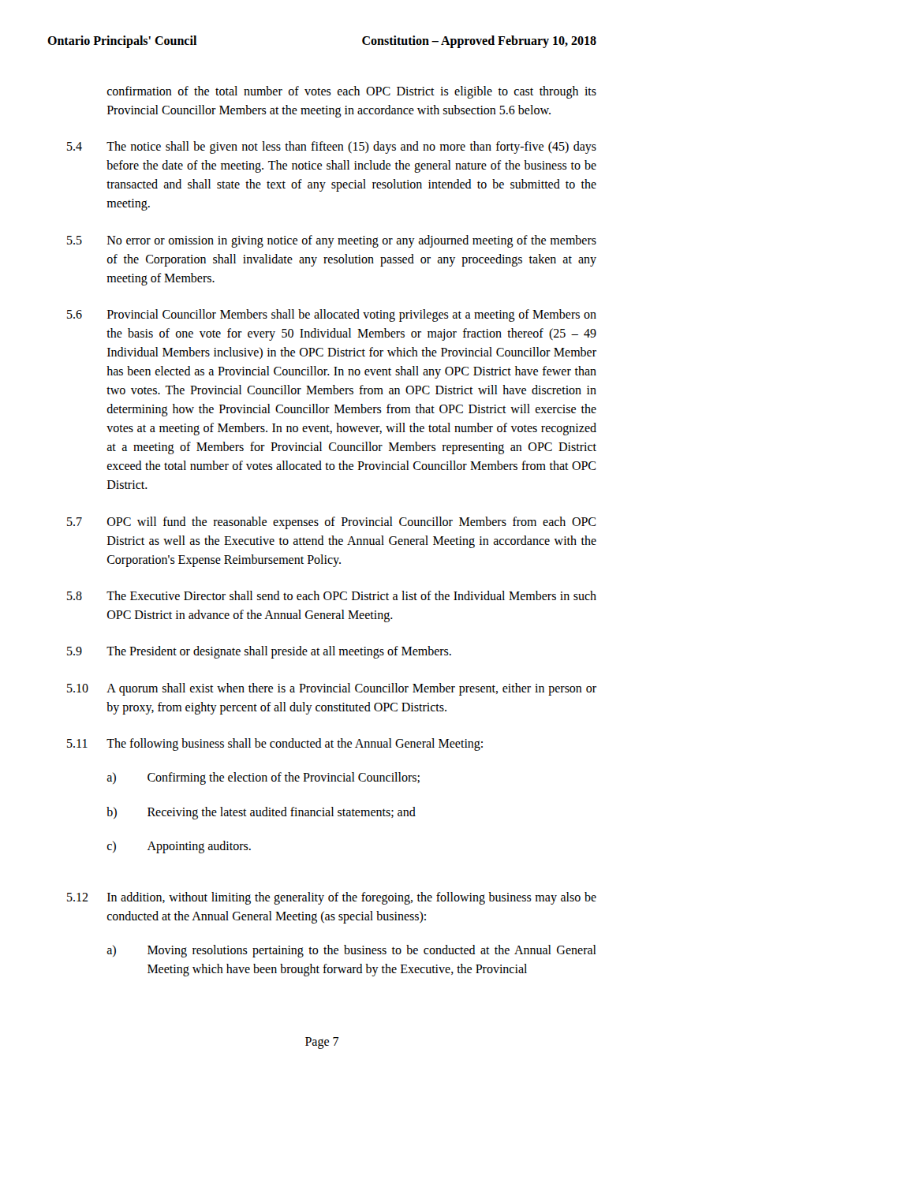Ontario Principals' Council Constitution – Approved February 10, 2018
confirmation of the total number of votes each OPC District is eligible to cast through its Provincial Councillor Members at the meeting in accordance with subsection 5.6 below.
5.4
The notice shall be given not less than fifteen (15) days and no more than forty-five (45) days before the date of the meeting. The notice shall include the general nature of the business to be transacted and shall state the text of any special resolution intended to be submitted to the meeting.
5.5
No error or omission in giving notice of any meeting or any adjourned meeting of the members of the Corporation shall invalidate any resolution passed or any proceedings taken at any meeting of Members.
5.6
Provincial Councillor Members shall be allocated voting privileges at a meeting of Members on the basis of one vote for every 50 Individual Members or major fraction thereof (25 – 49 Individual Members inclusive) in the OPC District for which the Provincial Councillor Member has been elected as a Provincial Councillor. In no event shall any OPC District have fewer than two votes. The Provincial Councillor Members from an OPC District will have discretion in determining how the Provincial Councillor Members from that OPC District will exercise the votes at a meeting of Members. In no event, however, will the total number of votes recognized at a meeting of Members for Provincial Councillor Members representing an OPC District exceed the total number of votes allocated to the Provincial Councillor Members from that OPC District.
5.7
OPC will fund the reasonable expenses of Provincial Councillor Members from each OPC District as well as the Executive to attend the Annual General Meeting in accordance with the Corporation's Expense Reimbursement Policy.
5.8
The Executive Director shall send to each OPC District a list of the Individual Members in such OPC District in advance of the Annual General Meeting.
5.9
The President or designate shall preside at all meetings of Members.
5.10
A quorum shall exist when there is a Provincial Councillor Member present, either in person or by proxy, from eighty percent of all duly constituted OPC Districts.
5.11
The following business shall be conducted at the Annual General Meeting:
a) Confirming the election of the Provincial Councillors;
b) Receiving the latest audited financial statements; and
c) Appointing auditors.
5.12
In addition, without limiting the generality of the foregoing, the following business may also be conducted at the Annual General Meeting (as special business):
a) Moving resolutions pertaining to the business to be conducted at the Annual General Meeting which have been brought forward by the Executive, the Provincial
Page 7